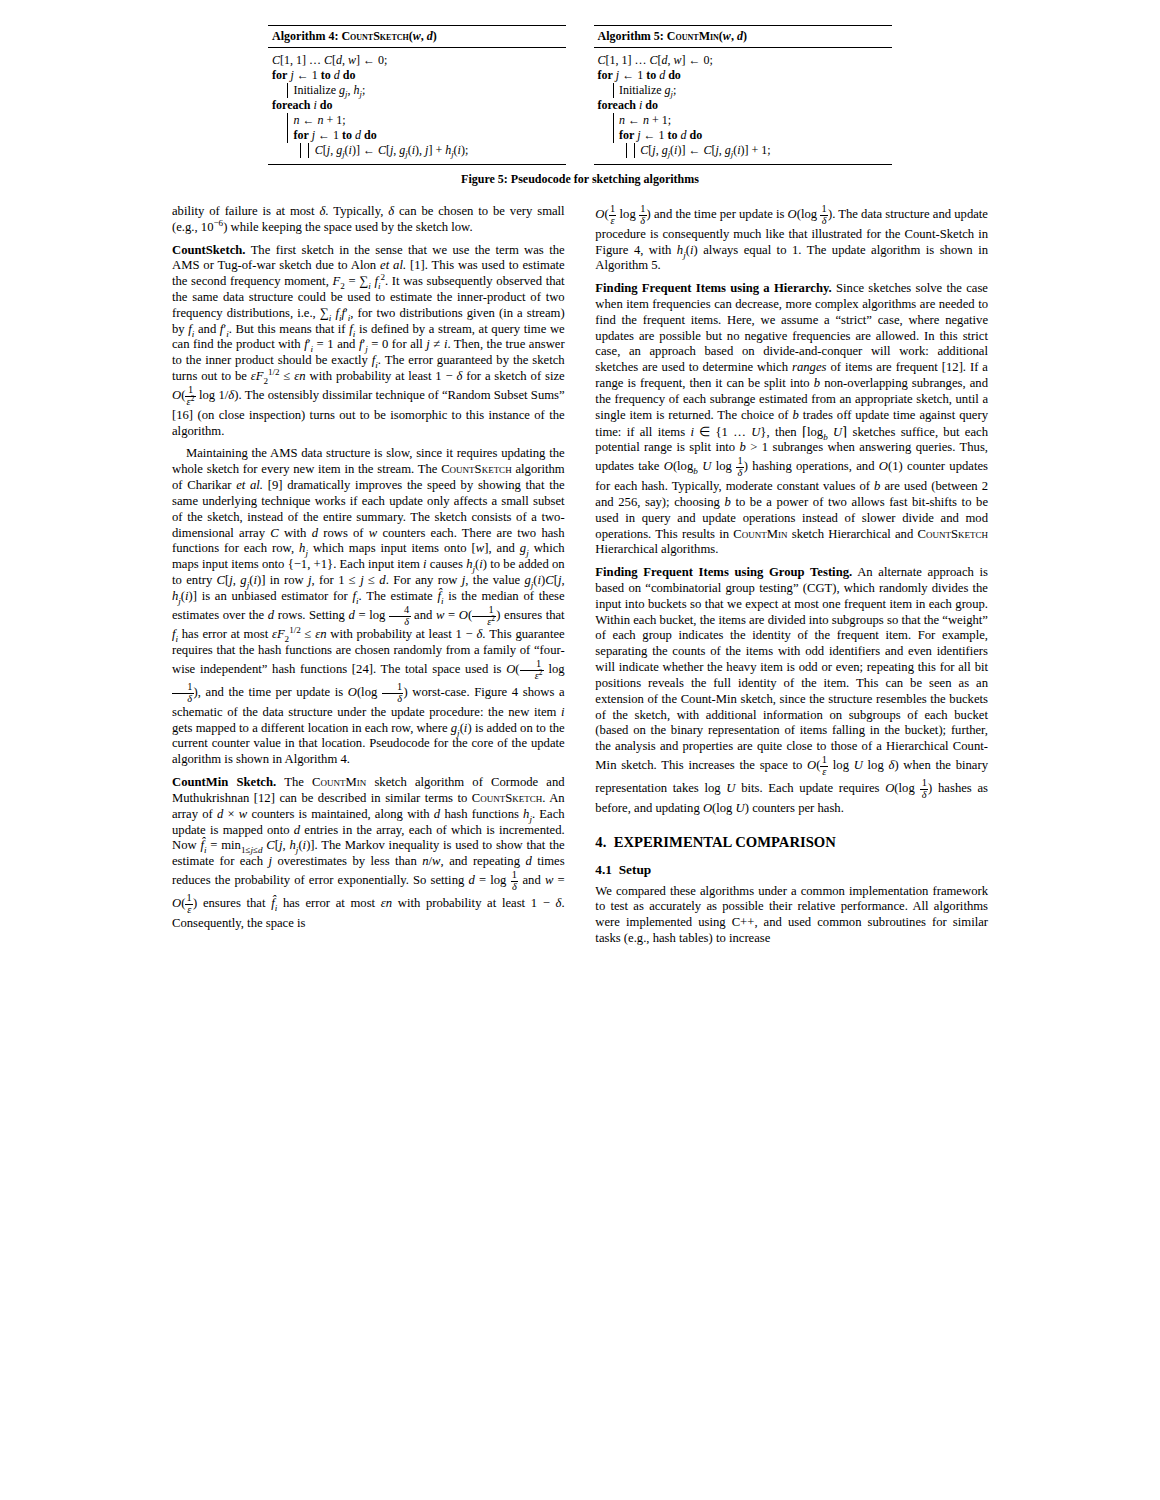Algorithm 4: CountSketch(w, d)
C[1, 1] … C[d, w] ← 0;
for j ← 1 to d do
Initialize gj, hj;
foreach i do
n ← n + 1;
for j ← 1 to d do
C[j, gj(i)] ← C[j, gj(i), j] + hj(i);
Algorithm 5: CountMin(w, d)
C[1, 1] … C[d, w] ← 0;
for j ← 1 to d do
Initialize gj;
foreach i do
n ← n + 1;
for j ← 1 to d do
C[j, gj(i)] ← C[j, gj(i)] + 1;
Figure 5: Pseudocode for sketching algorithms
ability of failure is at most δ. Typically, δ can be chosen to be very small (e.g., 10−6) while keeping the space used by the sketch low.
CountSketch. The first sketch in the sense that we use the term was the AMS or Tug-of-war sketch due to Alon et al. [1]. This was used to estimate the second frequency moment, F2 = ∑i fi2. It was subsequently observed that the same data structure could be used to estimate the inner-product of two frequency distributions, i.e., ∑i fi f′i, for two distributions given (in a stream) by fi and f′i. But this means that if fi is defined by a stream, at query time we can find the product with f′i = 1 and f′j = 0 for all j ≠ i. Then, the true answer to the inner product should be exactly fi. The error guaranteed by the sketch turns out to be εF21/2 ≤ εn with probability at least 1 − δ for a sketch of size O(1 ε2 log 1/δ). The ostensibly dissimilar technique of “Random Subset Sums” [16] (on close inspection) turns out to be isomorphic to this instance of the algorithm.
Maintaining the AMS data structure is slow, since it requires updating the whole sketch for every new item in the stream. The CountSketch algorithm of Charikar et al. [9] dramatically improves the speed by showing that the same underlying technique works if each update only affects a small subset of the sketch, instead of the entire summary. The sketch consists of a two-dimensional array C with d rows of w counters each. There are two hash functions for each row, hj which maps input items onto [w], and gj which maps input items onto {−1, +1}. Each input item i causes hj(i) to be added on to entry C[j, gj(i)] in row j, for 1 ≤ j ≤ d. For any row j, the value gj(i)C[j, hj(i)] is an unbiased estimator for fi. The estimate f̂i is the median of these estimates over the d rows. Setting d = log 4 δ and w = O(1 ε2) ensures that fi has error at most εF21/2 ≤ εn with probability at least 1 − δ. This guarantee requires that the hash functions are chosen randomly from a family of “four-wise independent” hash functions [24]. The total space used is O(1 ε2 log 1 δ), and the time per update is O(log 1 δ) worst-case. Figure 4 shows a schematic of the data structure under the update procedure: the new item i gets mapped to a different location in each row, where gj(i) is added on to the current counter value in that location. Pseudocode for the core of the update algorithm is shown in Algorithm 4.
CountMin Sketch. The CountMin sketch algorithm of Cormode and Muthukrishnan [12] can be described in similar terms to CountSketch. An array of d × w counters is maintained, along with d hash functions hj. Each update is mapped onto d entries in the array, each of which is incremented. Now f̂i = min1≤j≤d C[j, hj(i)]. The Markov inequality is used to show that the estimate for each j overestimates by less than n/w, and repeating d times reduces the probability of error exponentially. So setting d = log 1 δ and w = O(1 ε) ensures that f̂i has error at most εn with probability at least 1 − δ. Consequently, the space is
O(1 ε log 1 δ) and the time per update is O(log 1 δ). The data structure and update procedure is consequently much like that illustrated for the Count-Sketch in Figure 4, with hj(i) always equal to 1. The update algorithm is shown in Algorithm 5.
Finding Frequent Items using a Hierarchy. Since sketches solve the case when item frequencies can decrease, more complex algorithms are needed to find the frequent items. Here, we assume a “strict” case, where negative updates are possible but no negative frequencies are allowed. In this strict case, an approach based on divide-and-conquer will work: additional sketches are used to determine which ranges of items are frequent [12]. If a range is frequent, then it can be split into b non-overlapping subranges, and the frequency of each subrange estimated from an appropriate sketch, until a single item is returned. The choice of b trades off update time against query time: if all items i ∈ {1 … U}, then ⌈logb U⌉ sketches suffice, but each potential range is split into b > 1 subranges when answering queries. Thus, updates take O(logb U log 1 δ) hashing operations, and O(1) counter updates for each hash. Typically, moderate constant values of b are used (between 2 and 256, say); choosing b to be a power of two allows fast bit-shifts to be used in query and update operations instead of slower divide and mod operations. This results in CountMin sketch Hierarchical and CountSketch Hierarchical algorithms.
Finding Frequent Items using Group Testing. An alternate approach is based on “combinatorial group testing” (CGT), which randomly divides the input into buckets so that we expect at most one frequent item in each group. Within each bucket, the items are divided into subgroups so that the “weight” of each group indicates the identity of the frequent item. For example, separating the counts of the items with odd identifiers and even identifiers will indicate whether the heavy item is odd or even; repeating this for all bit positions reveals the full identity of the item. This can be seen as an extension of the Count-Min sketch, since the structure resembles the buckets of the sketch, with additional information on subgroups of each bucket (based on the binary representation of items falling in the bucket); further, the analysis and properties are quite close to those of a Hierarchical Count-Min sketch. This increases the space to O(1 ε log U log δ) when the binary representation takes log U bits. Each update requires O(log 1 δ) hashes as before, and updating O(log U) counters per hash.
4. EXPERIMENTAL COMPARISON
4.1 Setup
We compared these algorithms under a common implementation framework to test as accurately as possible their relative performance. All algorithms were implemented using C++, and used common subroutines for similar tasks (e.g., hash tables) to increase